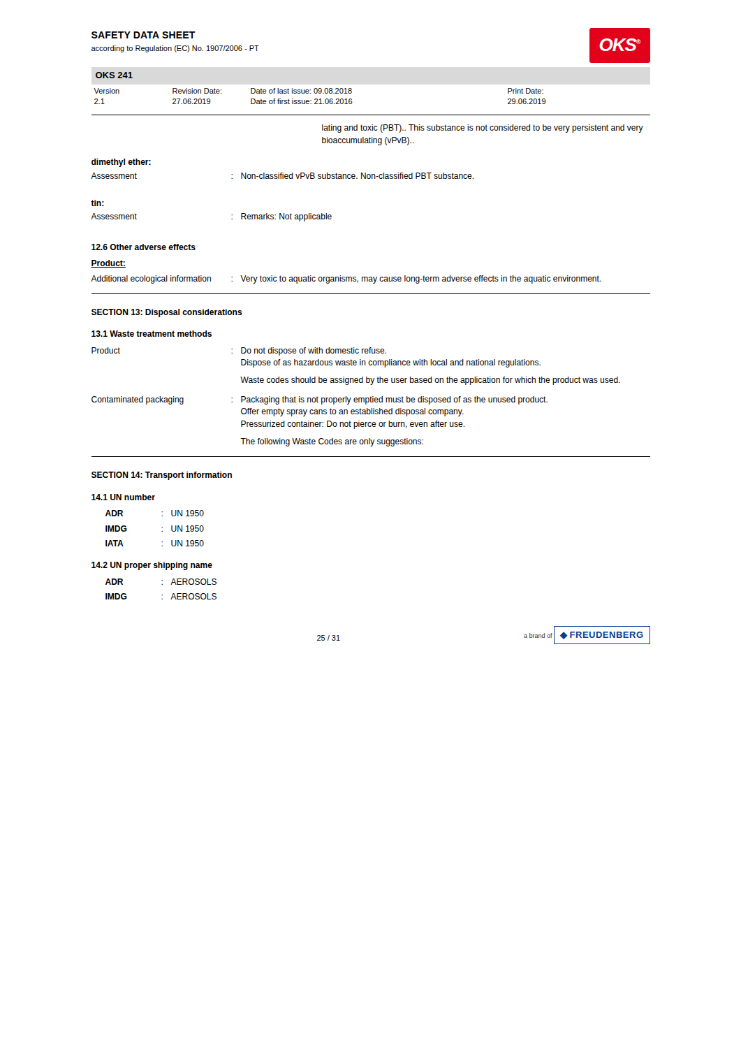SAFETY DATA SHEET
according to Regulation (EC) No. 1907/2006 - PT
OKS®
OKS 241
| Version 2.1 | Revision Date: 27.06.2019 | Date of last issue: 09.08.2018 Date of first issue: 21.06.2016 | Print Date: 29.06.2019 |
lating and toxic (PBT).. This substance is not considered to be very persistent and very bioaccumulating (vPvB)..
dimethyl ether:
Assessment
:
Non-classified vPvB substance. Non-classified PBT substance.
tin:
Assessment
:
Remarks: Not applicable
12.6 Other adverse effects
Product:
Additional ecological information
:
Very toxic to aquatic organisms, may cause long-term adverse effects in the aquatic environment.
SECTION 13: Disposal considerations
13.1 Waste treatment methods
Product
:
Do not dispose of with domestic refuse.
Dispose of as hazardous waste in compliance with local and national regulations.
Waste codes should be assigned by the user based on the application for which the product was used.
Contaminated packaging
:
Packaging that is not properly emptied must be disposed of as the unused product.
Offer empty spray cans to an established disposal company.
Pressurized container: Do not pierce or burn, even after use.
The following Waste Codes are only suggestions:
SECTION 14: Transport information
14.1 UN number
ADR
:
UN 1950
IMDG
:
UN 1950
IATA
:
UN 1950
14.2 UN proper shipping name
ADR
:
AEROSOLS
IMDG
:
AEROSOLS
25 / 31
a brand of
◆FREUDENBERG